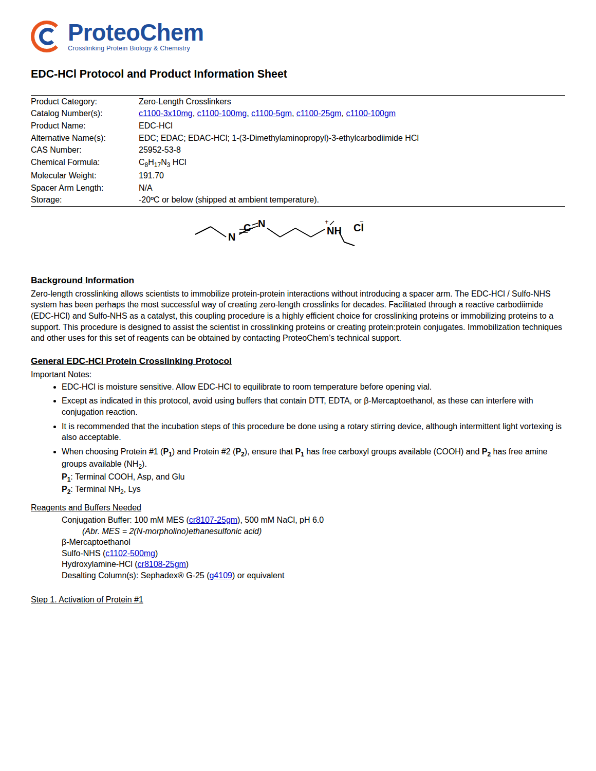Proteo Chem
Crosslinking Protein Biology & Chemistry
EDC-HCl Protocol and Product Information Sheet
| Product Category: | Zero-Length Crosslinkers |
| Catalog Number(s): | c1100-3x10mg , c1100-100mg , c1100-5gm , c1100-25gm , c1100-100gm |
| Product Name: | EDC-HCl |
| Alternative Name(s): | EDC; EDAC; EDAC-HCl; 1-(3-Dimethylaminopropyl)-3-ethylcarbodiimide HCl |
| CAS Number: | 25952-53-8 |
| Chemical Formula: | C 8 H 17 N 3 HCl |
| Molecular Weight: | 191.70 |
| Spacer Arm Length: | N/A |
| Storage: | -20ºC or below (shipped at ambient temperature). |
N C N NH Cl + −
Background Information
Zero-length crosslinking allows scientists to immobilize protein-protein interactions without introducing a spacer arm. The EDC-HCl / Sulfo-NHS system has been perhaps the most successful way of creating zero-length crosslinks for decades. Facilitated through a reactive carbodiimide (EDC-HCl) and Sulfo-NHS as a catalyst, this coupling procedure is a highly efficient choice for crosslinking proteins or immobilizing proteins to a support. This procedure is designed to assist the scientist in crosslinking proteins or creating protein:protein conjugates. Immobilization techniques and other uses for this set of reagents can be obtained by contacting ProteoChem’s technical support.
General EDC-HCl Protein Crosslinking Protocol
Important Notes:
EDC-HCl is moisture sensitive. Allow EDC-HCl to equilibrate to room temperature before opening vial.
Except as indicated in this protocol, avoid using buffers that contain DTT, EDTA, or β-Mercaptoethanol, as these can interfere with conjugation reaction.
It is recommended that the incubation steps of this procedure be done using a rotary stirring device, although intermittent light vortexing is also acceptable.
When choosing Protein #1 (P1) and Protein #2 (P2), ensure that P1 has free carboxyl groups available (COOH) and P2 has free amine groups available (NH2).
P1: Terminal COOH, Asp, and Glu
P2: Terminal NH2, Lys
Reagents and Buffers Needed
Conjugation Buffer: 100 mM MES (cr8107-25gm), 500 mM NaCl, pH 6.0
(Abr. MES = 2(N-morpholino)ethanesulfonic acid)
β-Mercaptoethanol
Sulfo-NHS (c1102-500mg)
Hydroxylamine-HCl (cr8108-25gm)
Desalting Column(s): Sephadex® G-25 (g4109) or equivalent
Step 1. Activation of Protein #1